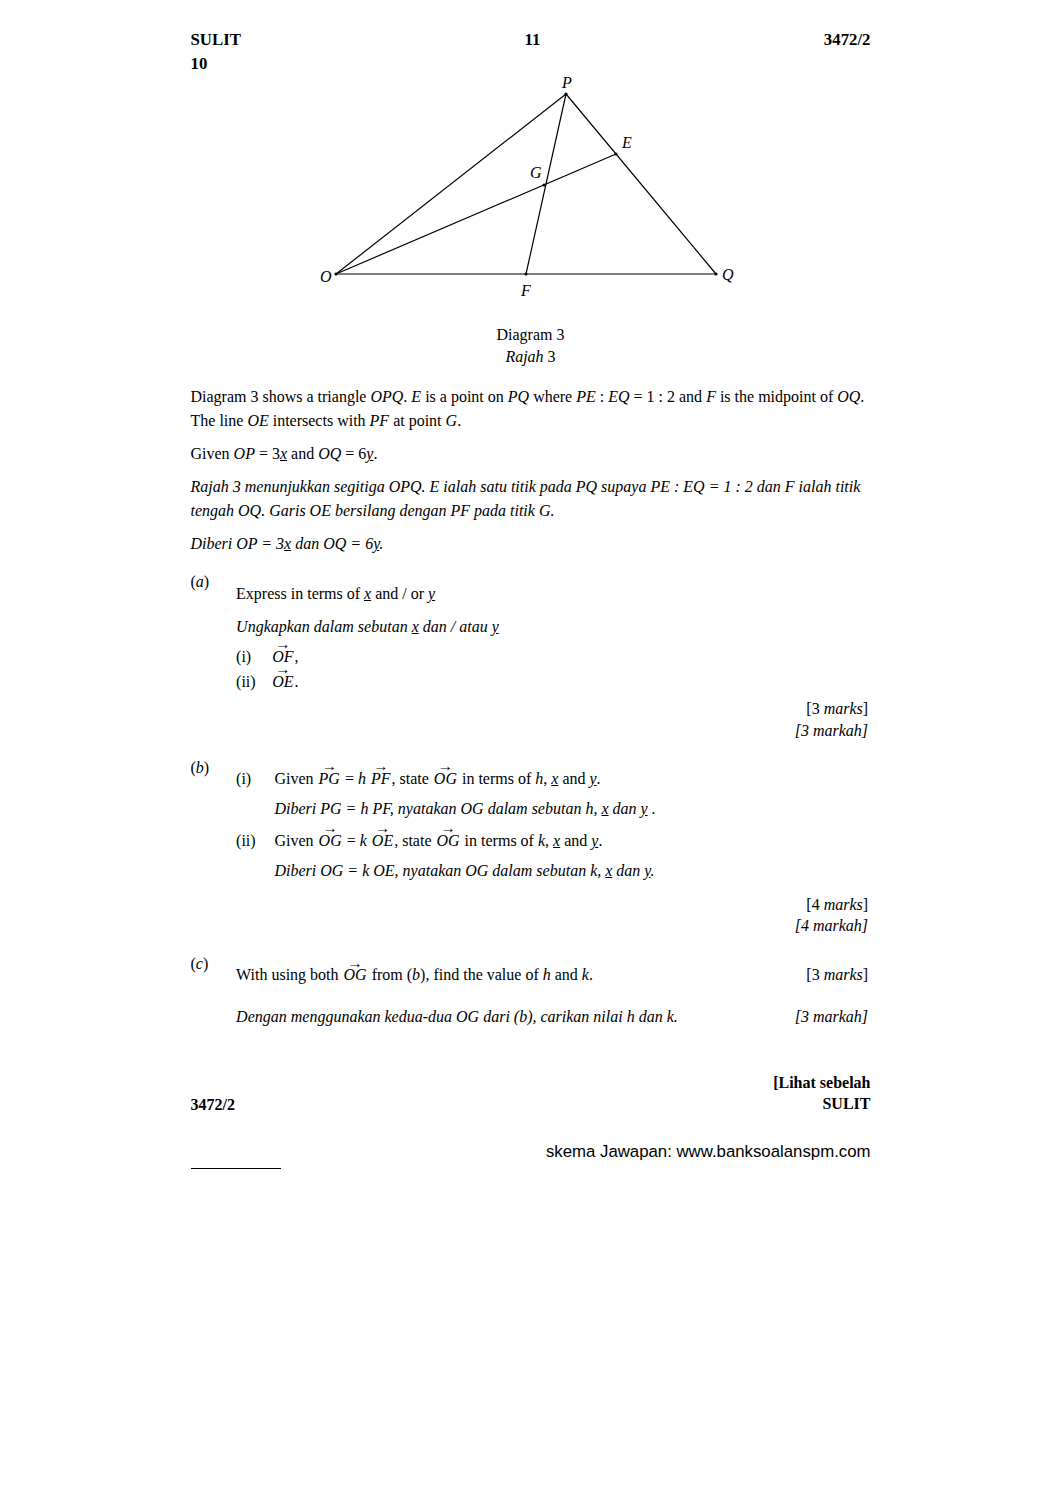SULIT
11
3472/2
10
O (20,200) P (250,20) Q (400,200) E on PQ with PE:EQ = 1:2 => E = P + (1/3)(Q-P) = (300, 80) P E G O F Q
Diagram 3
Rajah 3
Diagram 3 shows a triangle OPQ. E is a point on PQ where PE : EQ = 1 : 2 and F is the midpoint of OQ. The line OE intersects with PF at point G.
Given OP = 3x and OQ = 6y.
Rajah 3 menunjukkan segitiga OPQ. E ialah satu titik pada PQ supaya PE : EQ = 1 : 2 dan F ialah titik tengah OQ. Garis OE bersilang dengan PF pada titik G.
Diberi OP = 3x dan OQ = 6y.
(a)
Express in terms of x and / or y
Ungkapkan dalam sebutan x dan / atau y
(i) OF,
(ii) OE.
[3 marks] [3 markah]
(b)
(i) Given PG = h PF, state OG in terms of h, x and y.
Diberi PG = h PF, nyatakan OG dalam sebutan h, x dan y .
(ii) Given OG = k OE, state OG in terms of k, x and y.
Diberi OG = k OE, nyatakan OG dalam sebutan k, x dan y.
[4 marks] [4 markah]
(c)
[3 marks] With using both OG from (b), find the value of h and k.
[3 markah] Dengan menggunakan kedua-dua OG dari (b), carikan nilai h dan k.
3472/2
[Lihat sebelah
SULIT
skema Jawapan: www.banksoalanspm.com